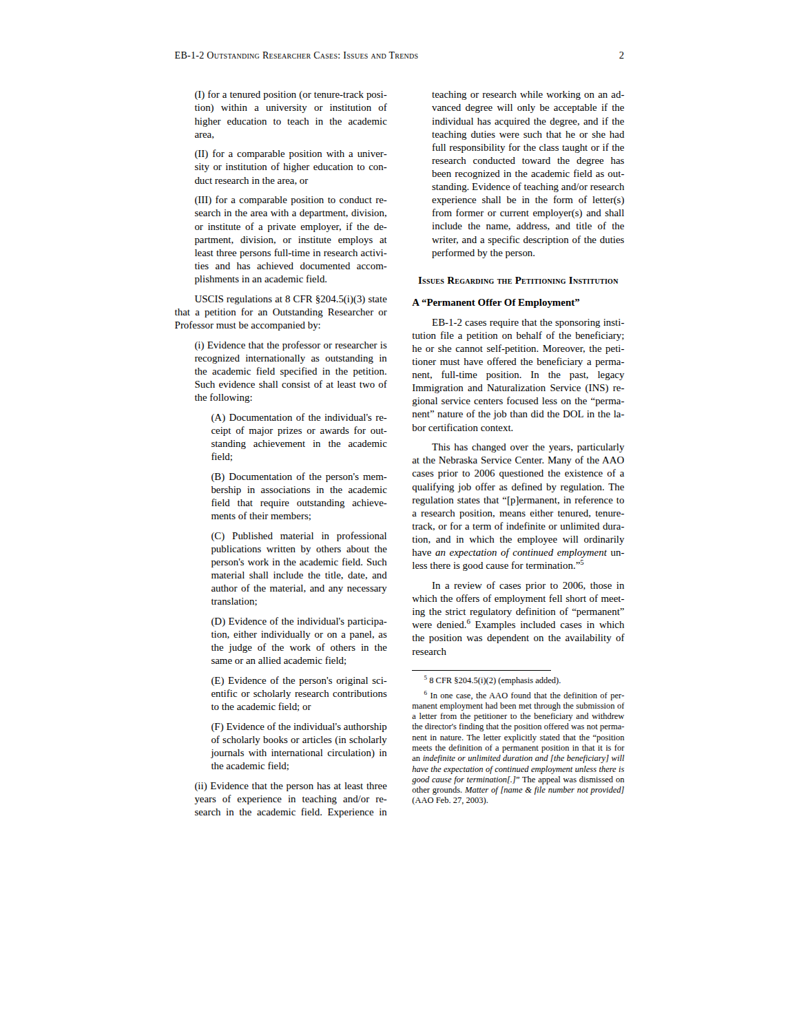EB-1-2 Outstanding Researcher Cases: Issues and Trends 2
(I) for a tenured position (or tenure-track position) within a university or institution of higher education to teach in the academic area,
(II) for a comparable position with a university or institution of higher education to conduct research in the area, or
(III) for a comparable position to conduct research in the area with a department, division, or institute of a private employer, if the department, division, or institute employs at least three persons full-time in research activities and has achieved documented accomplishments in an academic field.
USCIS regulations at 8 CFR §204.5(i)(3) state that a petition for an Outstanding Researcher or Professor must be accompanied by:
(i) Evidence that the professor or researcher is recognized internationally as outstanding in the academic field specified in the petition. Such evidence shall consist of at least two of the following:
(A) Documentation of the individual's receipt of major prizes or awards for outstanding achievement in the academic field;
(B) Documentation of the person's membership in associations in the academic field that require outstanding achievements of their members;
(C) Published material in professional publications written by others about the person's work in the academic field. Such material shall include the title, date, and author of the material, and any necessary translation;
(D) Evidence of the individual's participation, either individually or on a panel, as the judge of the work of others in the same or an allied academic field;
(E) Evidence of the person's original scientific or scholarly research contributions to the academic field; or
(F) Evidence of the individual's authorship of scholarly books or articles (in scholarly journals with international circulation) in the academic field;
(ii) Evidence that the person has at least three years of experience in teaching and/or research in the academic field. Experience in teaching or research while working on an advanced degree will only be acceptable if the individual has acquired the degree, and if the teaching duties were such that he or she had full responsibility for the class taught or if the research conducted toward the degree has been recognized in the academic field as outstanding. Evidence of teaching and/or research experience shall be in the form of letter(s) from former or current employer(s) and shall include the name, address, and title of the writer, and a specific description of the duties performed by the person.
Issues Regarding the Petitioning Institution
A “Permanent Offer Of Employment”
EB-1-2 cases require that the sponsoring institution file a petition on behalf of the beneficiary; he or she cannot self-petition. Moreover, the petitioner must have offered the beneficiary a permanent, full-time position. In the past, legacy Immigration and Naturalization Service (INS) regional service centers focused less on the “permanent” nature of the job than did the DOL in the labor certification context.
This has changed over the years, particularly at the Nebraska Service Center. Many of the AAO cases prior to 2006 questioned the existence of a qualifying job offer as defined by regulation. The regulation states that “[p]ermanent, in reference to a research position, means either tenured, tenure-track, or for a term of indefinite or unlimited duration, and in which the employee will ordinarily have an expectation of continued employment unless there is good cause for termination.”5
In a review of cases prior to 2006, those in which the offers of employment fell short of meeting the strict regulatory definition of “permanent” were denied.6 Examples included cases in which the position was dependent on the availability of research
5 8 CFR §204.5(i)(2) (emphasis added).
6 In one case, the AAO found that the definition of permanent employment had been met through the submission of a letter from the petitioner to the beneficiary and withdrew the director's finding that the position offered was not permanent in nature. The letter explicitly stated that the “position meets the definition of a permanent position in that it is for an indefinite or unlimited duration and [the beneficiary] will have the expectation of continued employment unless there is good cause for termination[.]” The appeal was dismissed on other grounds. Matter of [name & file number not provided] (AAO Feb. 27, 2003).